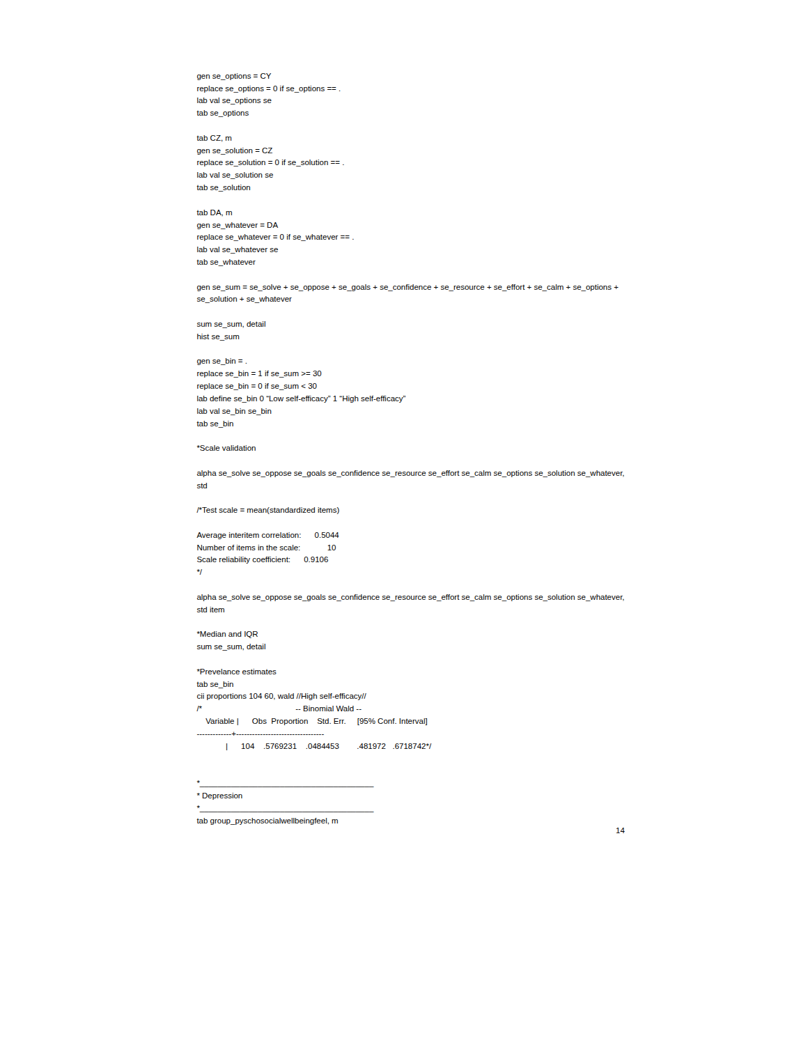gen se_options = CY
replace se_options = 0 if se_options == .
lab val se_options se
tab se_options

tab CZ, m
gen se_solution = CZ
replace se_solution = 0 if se_solution == .
lab val se_solution se
tab se_solution

tab DA, m
gen se_whatever = DA
replace se_whatever = 0 if se_whatever == .
lab val se_whatever se
tab se_whatever

gen se_sum = se_solve + se_oppose + se_goals + se_confidence + se_resource + se_effort + se_calm + se_options + se_solution + se_whatever

sum se_sum, detail
hist se_sum

gen se_bin = .
replace se_bin = 1 if se_sum >= 30
replace se_bin = 0 if se_sum < 30
lab define se_bin 0 “Low self-efficacy” 1 “High self-efficacy”
lab val se_bin se_bin
tab se_bin

*Scale validation

alpha se_solve se_oppose se_goals se_confidence se_resource se_effort se_calm se_options se_solution se_whatever, std

/*Test scale = mean(standardized items)

Average interitem correlation:      0.5044
Number of items in the scale:            10
Scale reliability coefficient:      0.9106
*/

alpha se_solve se_oppose se_goals se_confidence se_resource se_effort se_calm se_options se_solution se_whatever, std item

*Median and IQR
sum se_sum, detail

*Prevelance estimates
tab se_bin
cii proportions 104 60, wald //High self-efficacy//
/*                                          -- Binomial Wald --
    Variable |      Obs  Proportion    Std. Err.     [95% Conf. Interval]
-------------+---------------------------------
             |      104    .5769231    .0484453        .481972   .6718742*/


*_______________________________________
* Depression
*_______________________________________
tab group_pyschosocialwellbeingfeel, m
14